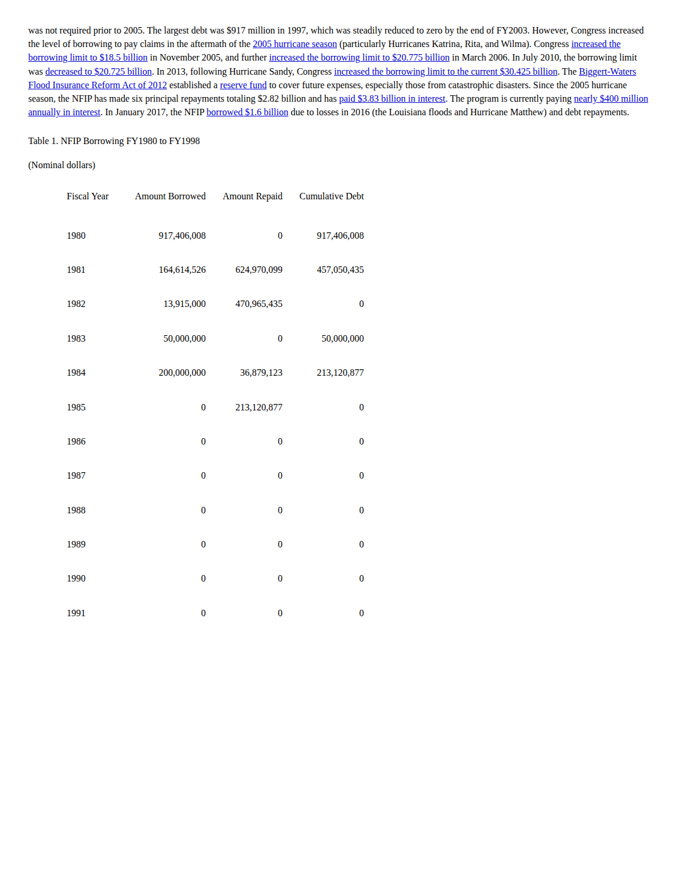was not required prior to 2005. The largest debt was $917 million in 1997, which was steadily reduced to zero by the end of FY2003. However, Congress increased the level of borrowing to pay claims in the aftermath of the 2005 hurricane season (particularly Hurricanes Katrina, Rita, and Wilma). Congress increased the borrowing limit to $18.5 billion in November 2005, and further increased the borrowing limit to $20.775 billion in March 2006. In July 2010, the borrowing limit was decreased to $20.725 billion. In 2013, following Hurricane Sandy, Congress increased the borrowing limit to the current $30.425 billion. The Biggert-Waters Flood Insurance Reform Act of 2012 established a reserve fund to cover future expenses, especially those from catastrophic disasters. Since the 2005 hurricane season, the NFIP has made six principal repayments totaling $2.82 billion and has paid $3.83 billion in interest. The program is currently paying nearly $400 million annually in interest. In January 2017, the NFIP borrowed $1.6 billion due to losses in 2016 (the Louisiana floods and Hurricane Matthew) and debt repayments.
Table 1. NFIP Borrowing FY1980 to FY1998
(Nominal dollars)
| Fiscal Year | Amount Borrowed | Amount Repaid | Cumulative Debt |
| --- | --- | --- | --- |
| 1980 | 917,406,008 | 0 | 917,406,008 |
| 1981 | 164,614,526 | 624,970,099 | 457,050,435 |
| 1982 | 13,915,000 | 470,965,435 | 0 |
| 1983 | 50,000,000 | 0 | 50,000,000 |
| 1984 | 200,000,000 | 36,879,123 | 213,120,877 |
| 1985 | 0 | 213,120,877 | 0 |
| 1986 | 0 | 0 | 0 |
| 1987 | 0 | 0 | 0 |
| 1988 | 0 | 0 | 0 |
| 1989 | 0 | 0 | 0 |
| 1990 | 0 | 0 | 0 |
| 1991 | 0 | 0 | 0 |